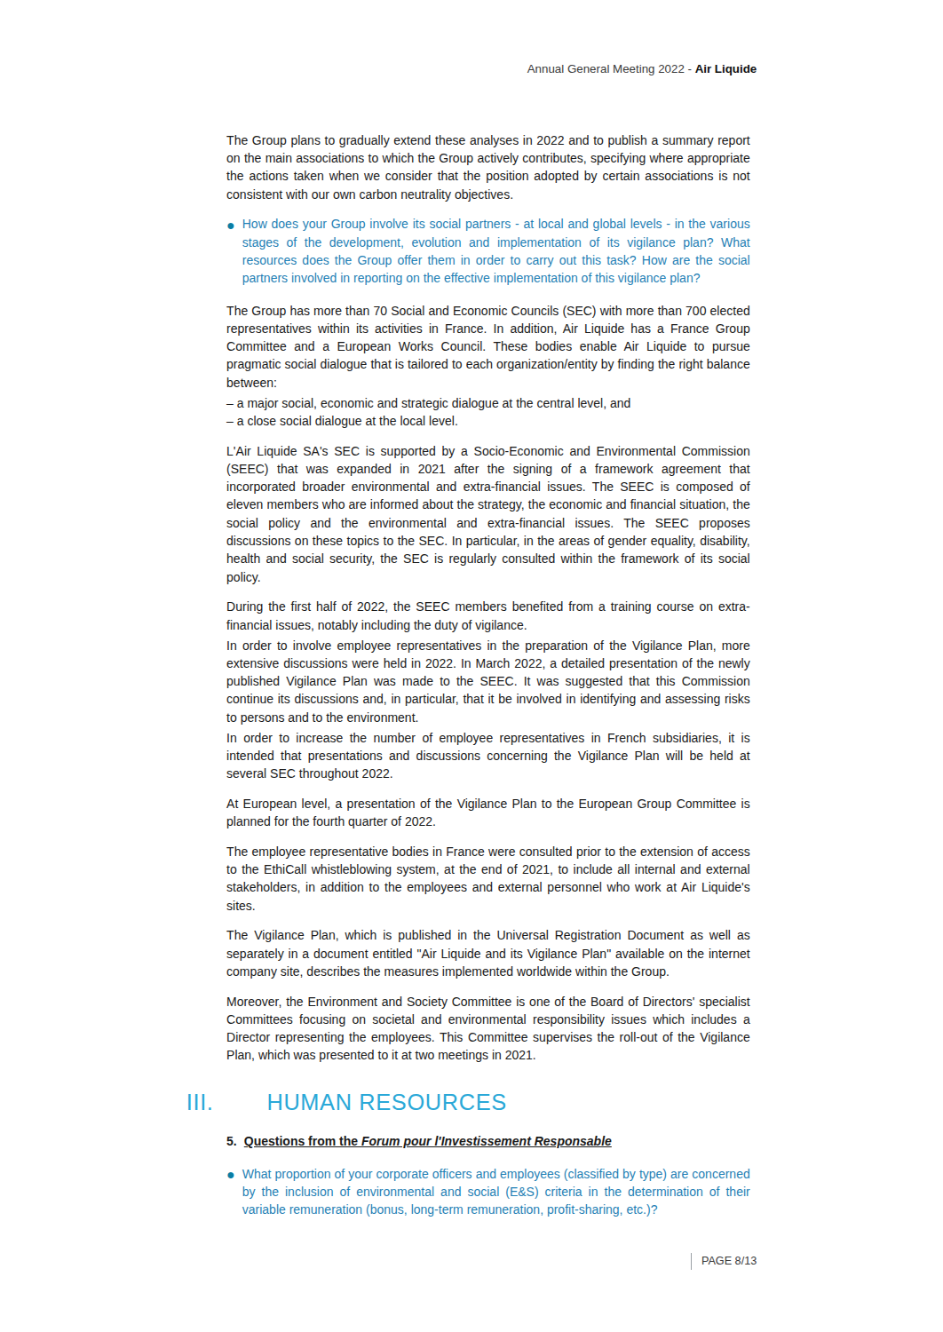Annual General Meeting 2022 - Air Liquide
The Group plans to gradually extend these analyses in 2022 and to publish a summary report on the main associations to which the Group actively contributes, specifying where appropriate the actions taken when we consider that the position adopted by certain associations is not consistent with our own carbon neutrality objectives.
●
How does your Group involve its social partners - at local and global levels - in the various stages of the development, evolution and implementation of its vigilance plan? What resources does the Group offer them in order to carry out this task? How are the social partners involved in reporting on the effective implementation of this vigilance plan?
The Group has more than 70 Social and Economic Councils (SEC) with more than 700 elected representatives within its activities in France. In addition, Air Liquide has a France Group Committee and a European Works Council. These bodies enable Air Liquide to pursue pragmatic social dialogue that is tailored to each organization/entity by finding the right balance between:
– a major social, economic and strategic dialogue at the central level, and
– a close social dialogue at the local level.
L'Air Liquide SA's SEC is supported by a Socio-Economic and Environmental Commission (SEEC) that was expanded in 2021 after the signing of a framework agreement that incorporated broader environmental and extra-financial issues. The SEEC is composed of eleven members who are informed about the strategy, the economic and financial situation, the social policy and the environmental and extra-financial issues. The SEEC proposes discussions on these topics to the SEC. In particular, in the areas of gender equality, disability, health and social security, the SEC is regularly consulted within the framework of its social policy.
During the first half of 2022, the SEEC members benefited from a training course on extra-financial issues, notably including the duty of vigilance.
In order to involve employee representatives in the preparation of the Vigilance Plan, more extensive discussions were held in 2022. In March 2022, a detailed presentation of the newly published Vigilance Plan was made to the SEEC. It was suggested that this Commission continue its discussions and, in particular, that it be involved in identifying and assessing risks to persons and to the environment.
In order to increase the number of employee representatives in French subsidiaries, it is intended that presentations and discussions concerning the Vigilance Plan will be held at several SEC throughout 2022.
At European level, a presentation of the Vigilance Plan to the European Group Committee is planned for the fourth quarter of 2022.
The employee representative bodies in France were consulted prior to the extension of access to the EthiCall whistleblowing system, at the end of 2021, to include all internal and external stakeholders, in addition to the employees and external personnel who work at Air Liquide's sites.
The Vigilance Plan, which is published in the Universal Registration Document as well as separately in a document entitled "Air Liquide and its Vigilance Plan" available on the internet company site, describes the measures implemented worldwide within the Group.
Moreover, the Environment and Society Committee is one of the Board of Directors' specialist Committees focusing on societal and environmental responsibility issues which includes a Director representing the employees. This Committee supervises the roll-out of the Vigilance Plan, which was presented to it at two meetings in 2021.
III. HUMAN RESOURCES
5. Questions from the Forum pour l'Investissement Responsable
●
What proportion of your corporate officers and employees (classified by type) are concerned by the inclusion of environmental and social (E&S) criteria in the determination of their variable remuneration (bonus, long-term remuneration, profit-sharing, etc.)?
PAGE 8/13